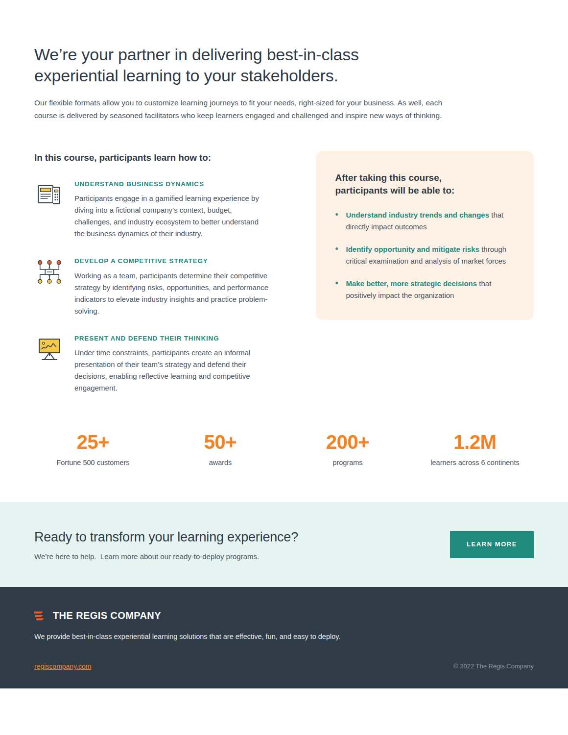We’re your partner in delivering best-in-class experiential learning to your stakeholders.
Our flexible formats allow you to customize learning journeys to fit your needs, right-sized for your business. As well, each course is delivered by seasoned facilitators who keep learners engaged and challenged and inspire new ways of thinking.
In this course, participants learn how to:
Understand Business Dynamics
Participants engage in a gamified learning experience by diving into a fictional company’s context, budget, challenges, and industry ecosystem to better understand the business dynamics of their industry.
Develop a Competitive Strategy
Working as a team, participants determine their competitive strategy by identifying risks, opportunities, and performance indicators to elevate industry insights and practice problem-solving.
Present and Defend Their Thinking
Under time constraints, participants create an informal presentation of their team’s strategy and defend their decisions, enabling reflective learning and competitive engagement.
After taking this course,
participants will be able to:
Understand industry trends and changes that directly impact outcomes
Identify opportunity and mitigate risks through critical examination and analysis of market forces
Make better, more strategic decisions that positively impact the organization
25+
Fortune 500 customers
50+
awards
200+
programs
1.2M
learners across 6 continents
Ready to transform your learning experience?
We’re here to help. Learn more about our ready-to-deploy programs.
Learn More
THE REGIS COMPANY
We provide best-in-class experiential learning solutions that are effective, fun, and easy to deploy.
regiscompany.com © 2022 The Regis Company